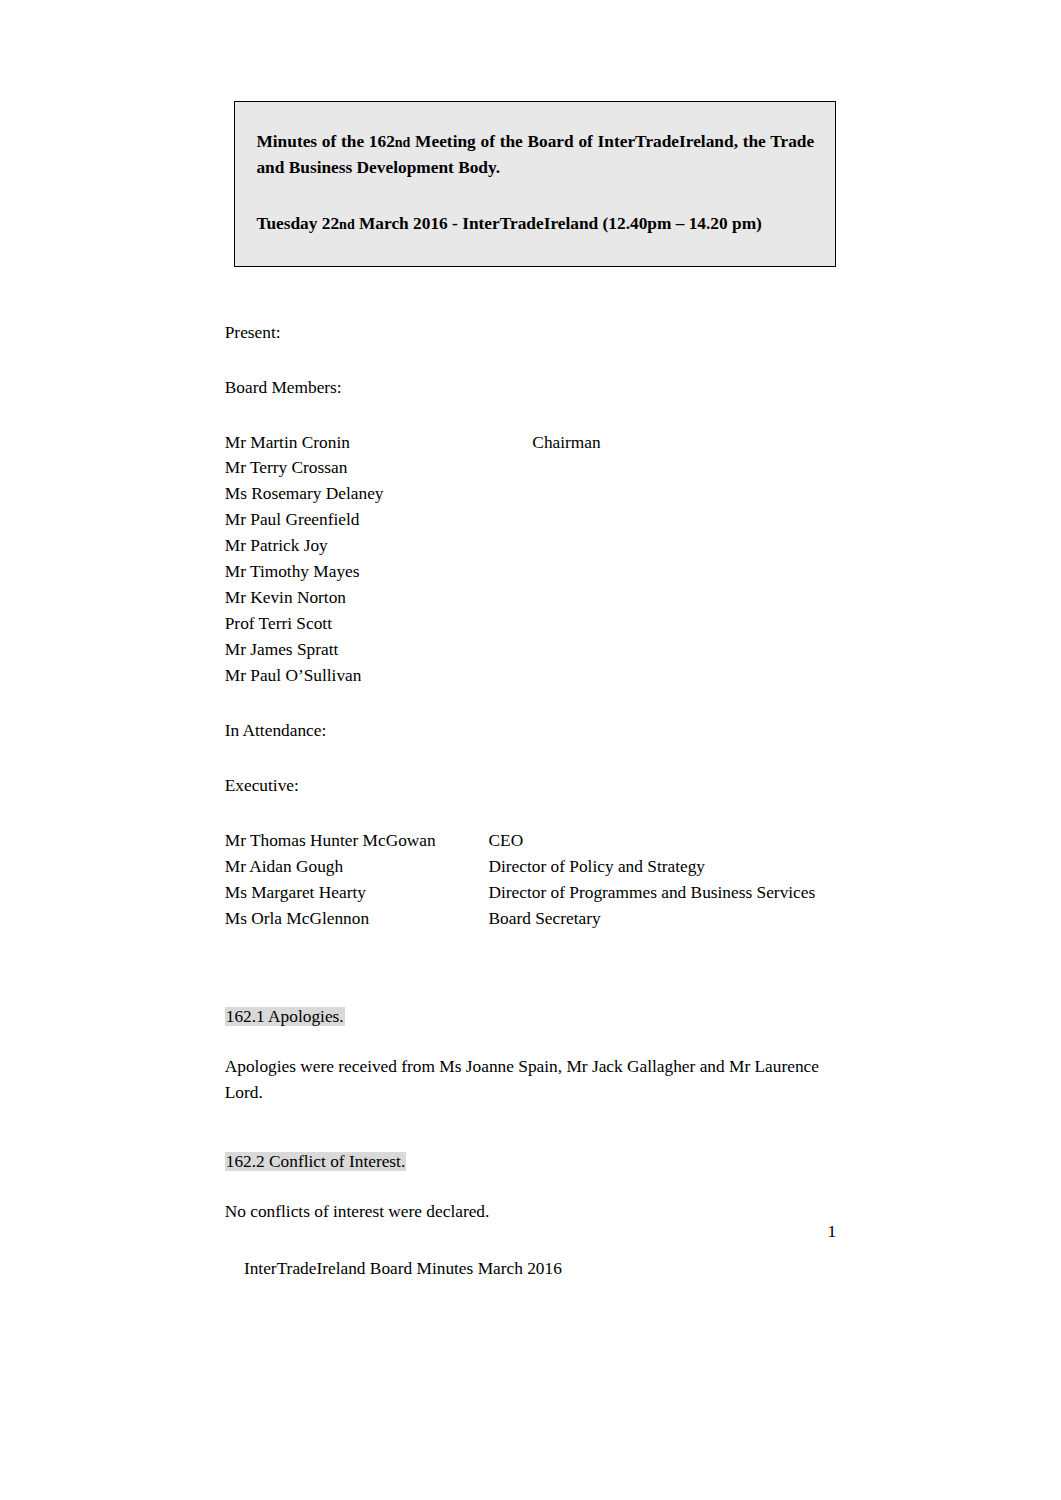Minutes of the 162nd Meeting of the Board of InterTradeIreland, the Trade and Business Development Body.
Tuesday 22nd March 2016 - InterTradeIreland (12.40pm – 14.20 pm)
Present:
Board Members:
| Mr Martin Cronin | Chairman |
| Mr Terry Crossan | |
| Ms Rosemary Delaney | |
| Mr Paul Greenfield | |
| Mr Patrick Joy | |
| Mr Timothy Mayes | |
| Mr Kevin Norton | |
| Prof Terri Scott | |
| Mr James Spratt | |
| Mr Paul O’Sullivan | |
In Attendance:
Executive:
| Mr Thomas Hunter McGowan | CEO |
| Mr Aidan Gough | Director of Policy and Strategy |
| Ms Margaret Hearty | Director of Programmes and Business Services |
| Ms Orla McGlennon | Board Secretary |
162.1 Apologies.
Apologies were received from Ms Joanne Spain, Mr Jack Gallagher and Mr Laurence Lord.
162.2 Conflict of Interest.
No conflicts of interest were declared.
1
InterTradeIreland Board Minutes March 2016